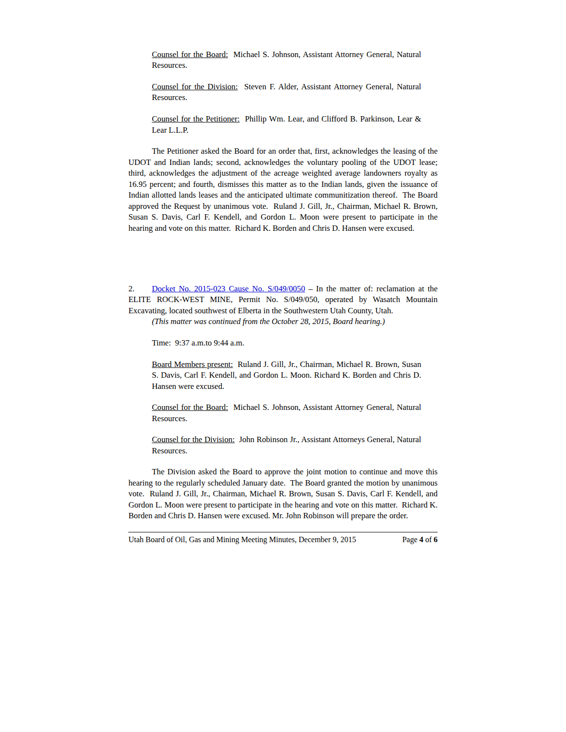Counsel for the Board: Michael S. Johnson, Assistant Attorney General, Natural Resources.
Counsel for the Division: Steven F. Alder, Assistant Attorney General, Natural Resources.
Counsel for the Petitioner: Phillip Wm. Lear, and Clifford B. Parkinson, Lear & Lear L.L.P.
The Petitioner asked the Board for an order that, first, acknowledges the leasing of the UDOT and Indian lands; second, acknowledges the voluntary pooling of the UDOT lease; third, acknowledges the adjustment of the acreage weighted average landowners royalty as 16.95 percent; and fourth, dismisses this matter as to the Indian lands, given the issuance of Indian allotted lands leases and the anticipated ultimate communitization thereof. The Board approved the Request by unanimous vote. Ruland J. Gill, Jr., Chairman, Michael R. Brown, Susan S. Davis, Carl F. Kendell, and Gordon L. Moon were present to participate in the hearing and vote on this matter. Richard K. Borden and Chris D. Hansen were excused.
2. Docket No. 2015-023 Cause No. S/049/0050 – In the matter of: reclamation at the ELITE ROCK-WEST MINE, Permit No. S/049/050, operated by Wasatch Mountain Excavating, located southwest of Elberta in the Southwestern Utah County, Utah.
(This matter was continued from the October 28, 2015, Board hearing.)
Time: 9:37 a.m.to 9:44 a.m.
Board Members present: Ruland J. Gill, Jr., Chairman, Michael R. Brown, Susan S. Davis, Carl F. Kendell, and Gordon L. Moon. Richard K. Borden and Chris D. Hansen were excused.
Counsel for the Board: Michael S. Johnson, Assistant Attorney General, Natural Resources.
Counsel for the Division: John Robinson Jr., Assistant Attorneys General, Natural Resources.
The Division asked the Board to approve the joint motion to continue and move this hearing to the regularly scheduled January date. The Board granted the motion by unanimous vote. Ruland J. Gill, Jr., Chairman, Michael R. Brown, Susan S. Davis, Carl F. Kendell, and Gordon L. Moon were present to participate in the hearing and vote on this matter. Richard K. Borden and Chris D. Hansen were excused. Mr. John Robinson will prepare the order.
Utah Board of Oil, Gas and Mining Meeting Minutes, December 9, 2015 Page 4 of 6